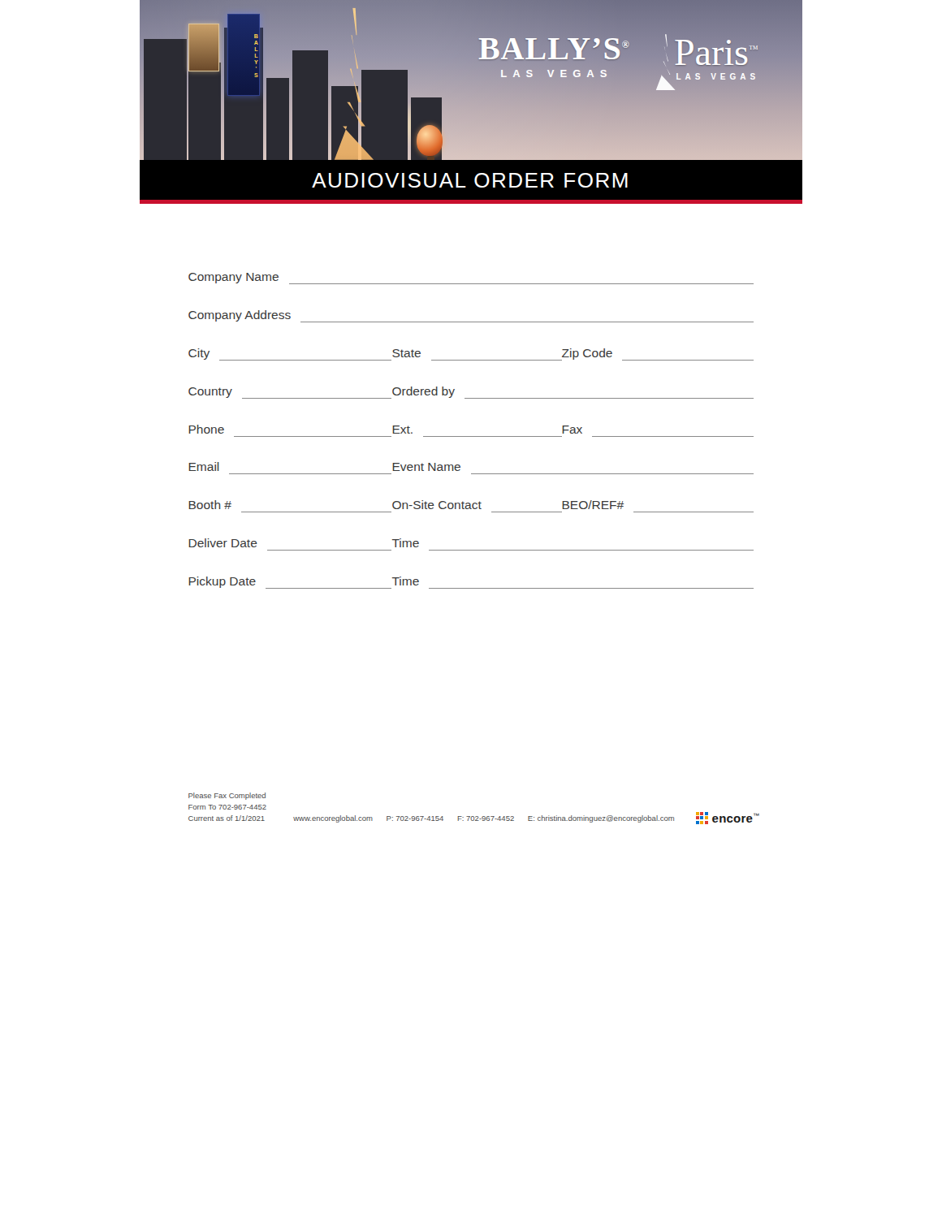BALLY'S
BALLY’S®
LAS VEGAS
Paris™
LAS VEGAS
AUDIOVISUAL ORDER FORM
| Company Name |
| Company Address |
| City | State | Zip Code |
| Country | Ordered by |
| Phone | Ext. | Fax |
| Email | Event Name |
| Booth # | On-Site Contact | BEO/REF# |
| Deliver Date | Time |
| Pickup Date | Time |
Please Fax Completed Form To 702-967-4452
Current as of 1/1/2021
www.encoreglobal.com P: 702-967-4154 F: 702-967-4452 E: christina.dominguez@encoreglobal.com
encore™